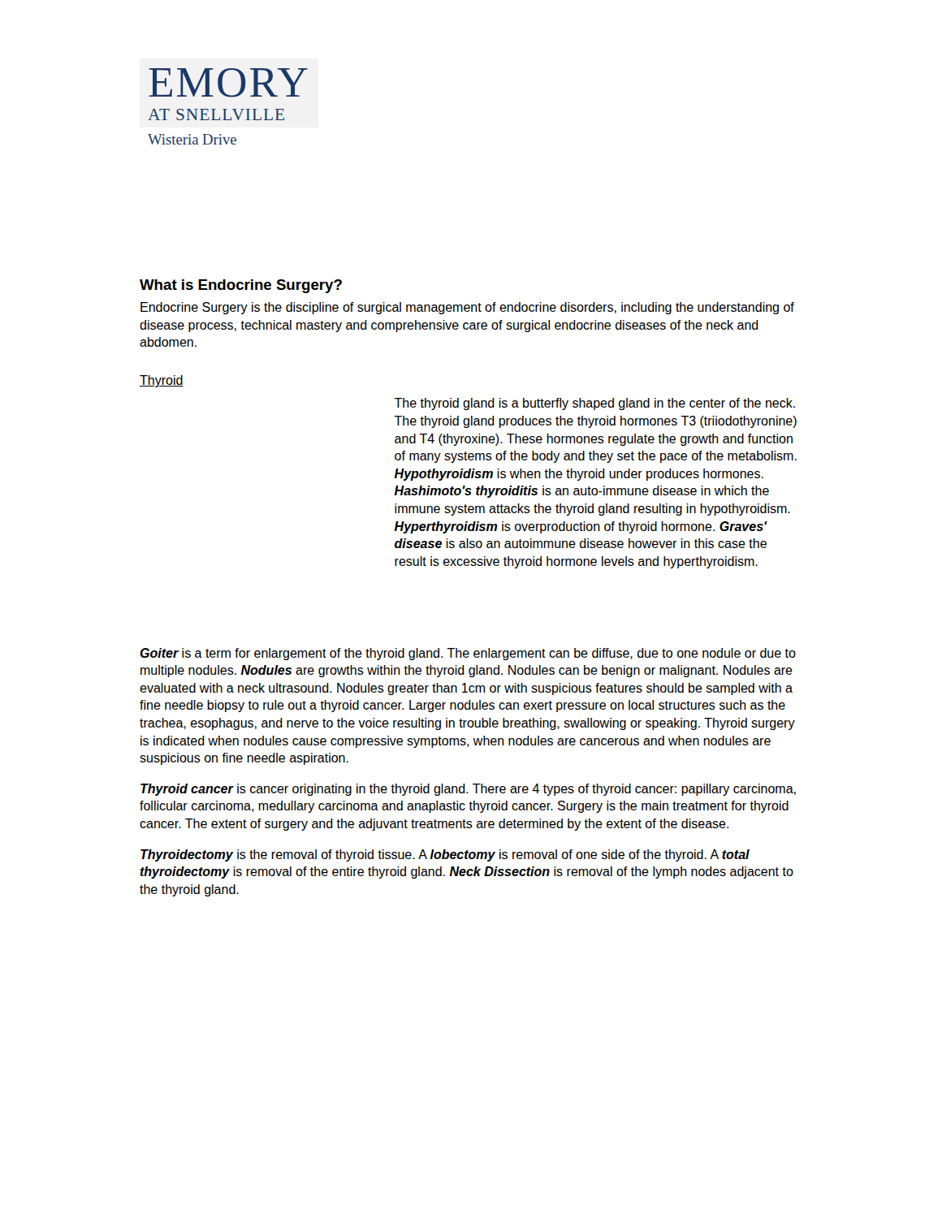EMORY AT SNELLVILLE
Wisteria Drive
What is Endocrine Surgery?
Endocrine Surgery is the discipline of surgical management of endocrine disorders, including the understanding of disease process, technical mastery and comprehensive care of surgical endocrine diseases of the neck and abdomen.
Thyroid
The thyroid gland is a butterfly shaped gland in the center of the neck. The thyroid gland produces the thyroid hormones T3 (triiodothyronine) and T4 (thyroxine). These hormones regulate the growth and function of many systems of the body and they set the pace of the metabolism. Hypothyroidism is when the thyroid under produces hormones. Hashimoto's thyroiditis is an auto-immune disease in which the immune system attacks the thyroid gland resulting in hypothyroidism. Hyperthyroidism is overproduction of thyroid hormone. Graves' disease is also an autoimmune disease however in this case the result is excessive thyroid hormone levels and hyperthyroidism.
Goiter is a term for enlargement of the thyroid gland. The enlargement can be diffuse, due to one nodule or due to multiple nodules. Nodules are growths within the thyroid gland. Nodules can be benign or malignant. Nodules are evaluated with a neck ultrasound. Nodules greater than 1cm or with suspicious features should be sampled with a fine needle biopsy to rule out a thyroid cancer. Larger nodules can exert pressure on local structures such as the trachea, esophagus, and nerve to the voice resulting in trouble breathing, swallowing or speaking. Thyroid surgery is indicated when nodules cause compressive symptoms, when nodules are cancerous and when nodules are suspicious on fine needle aspiration.
Thyroid cancer is cancer originating in the thyroid gland. There are 4 types of thyroid cancer: papillary carcinoma, follicular carcinoma, medullary carcinoma and anaplastic thyroid cancer. Surgery is the main treatment for thyroid cancer. The extent of surgery and the adjuvant treatments are determined by the extent of the disease.
Thyroidectomy is the removal of thyroid tissue. A lobectomy is removal of one side of the thyroid. A total thyroidectomy is removal of the entire thyroid gland. Neck Dissection is removal of the lymph nodes adjacent to the thyroid gland.